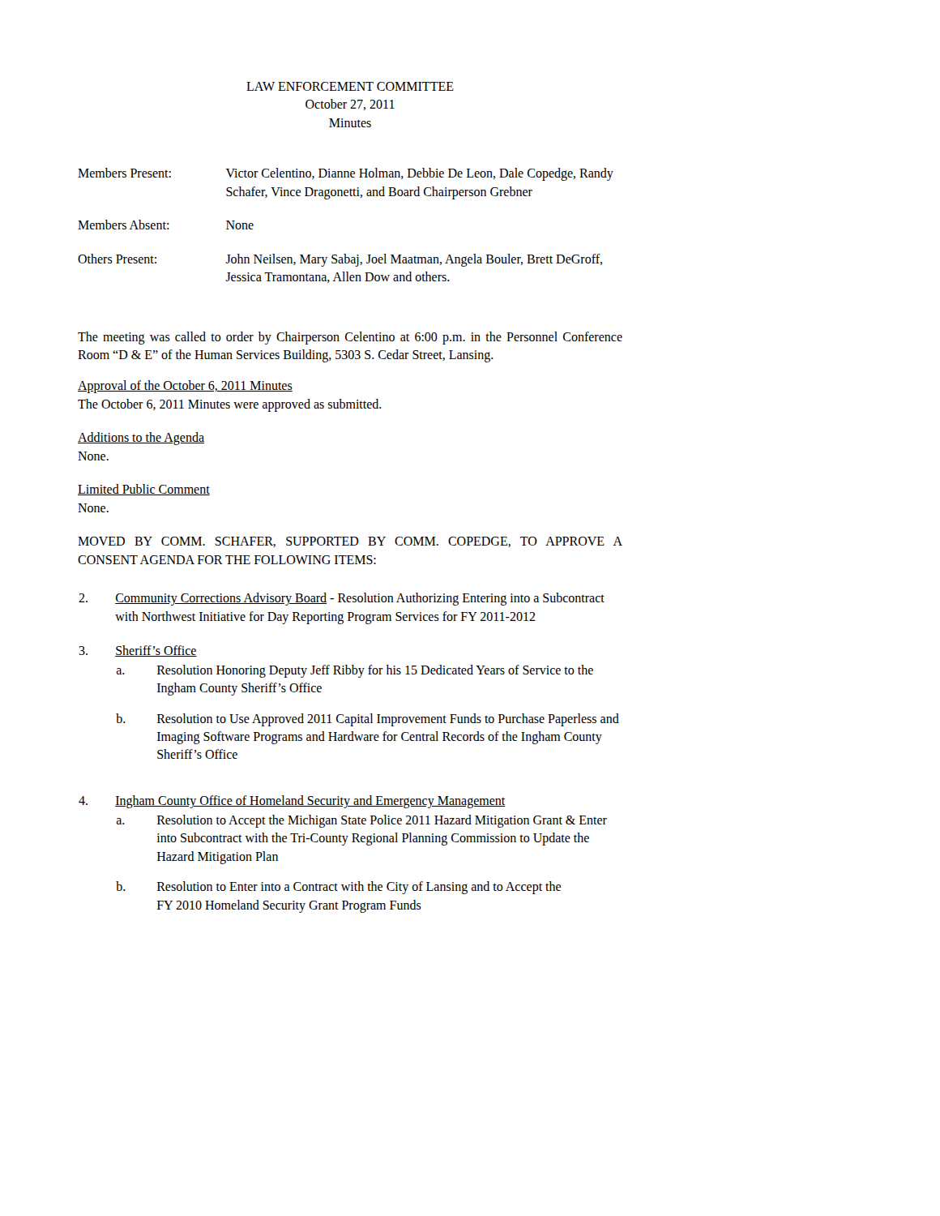LAW ENFORCEMENT COMMITTEE
October 27, 2011
Minutes
| Members Present: | Victor Celentino, Dianne Holman, Debbie De Leon, Dale Copedge, Randy Schafer, Vince Dragonetti, and Board Chairperson Grebner |
| Members Absent: | None |
| Others Present: | John Neilsen, Mary Sabaj, Joel Maatman, Angela Bouler, Brett DeGroff, Jessica Tramontana, Allen Dow and others. |
The meeting was called to order by Chairperson Celentino at 6:00 p.m. in the Personnel Conference Room “D & E” of the Human Services Building, 5303 S. Cedar Street, Lansing.
Approval of the October 6, 2011 Minutes
The October 6, 2011 Minutes were approved as submitted.
Additions to the Agenda
None.
Limited Public Comment
None.
Moved by Comm. Schafer, supported by Comm. Copedge, to approve a consent agenda for the following items:
| 2. | Community Corrections Advisory Board - Resolution Authorizing Entering into a Subcontract with Northwest Initiative for Day Reporting Program Services for FY 2011-2012 |
| 3. | Sheriff’s Office / a. / Resolution Honoring Deputy Jeff Ribby for his 15 Dedicated Years of Service to the Ingham County Sheriff’s Office / / b. / Resolution to Use Approved 2011 Capital Improvement Funds to Purchase Paperless and Imaging Software Programs and Hardware for Central Records of the Ingham County Sheriff’s Office / |
| 4. | Ingham County Office of Homeland Security and Emergency Management / a. / Resolution to Accept the Michigan State Police 2011 Hazard Mitigation Grant & Enter into Subcontract with the Tri-County Regional Planning Commission to Update the Hazard Mitigation Plan / / b. / Resolution to Enter into a Contract with the City of Lansing and to Accept the FY 2010 Homeland Security Grant Program Funds / |